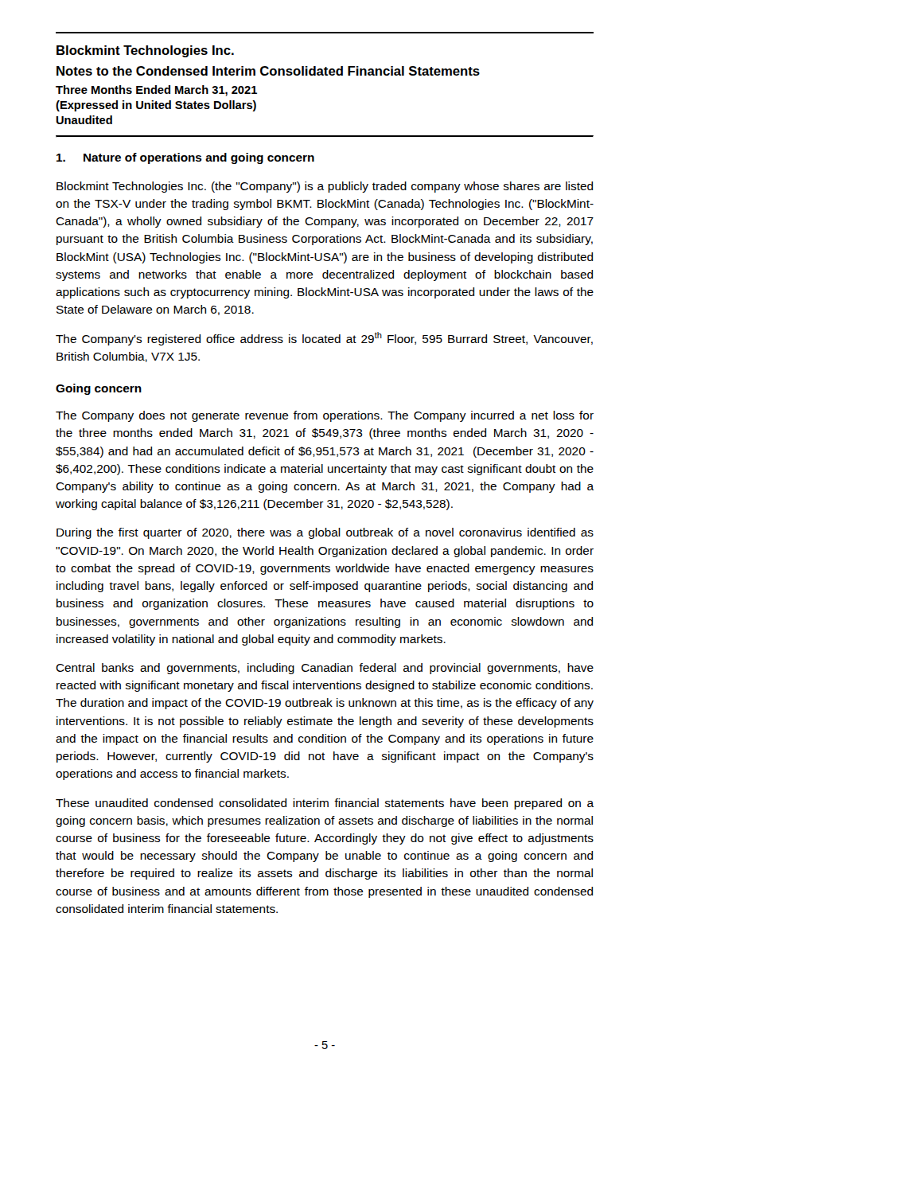Blockmint Technologies Inc.
Notes to the Condensed Interim Consolidated Financial Statements
Three Months Ended March 31, 2021
(Expressed in United States Dollars)
Unaudited
1. Nature of operations and going concern
Blockmint Technologies Inc. (the "Company") is a publicly traded company whose shares are listed on the TSX-V under the trading symbol BKMT. BlockMint (Canada) Technologies Inc. ("BlockMint-Canada"), a wholly owned subsidiary of the Company, was incorporated on December 22, 2017 pursuant to the British Columbia Business Corporations Act. BlockMint-Canada and its subsidiary, BlockMint (USA) Technologies Inc. ("BlockMint-USA") are in the business of developing distributed systems and networks that enable a more decentralized deployment of blockchain based applications such as cryptocurrency mining. BlockMint-USA was incorporated under the laws of the State of Delaware on March 6, 2018.
The Company's registered office address is located at 29th Floor, 595 Burrard Street, Vancouver, British Columbia, V7X 1J5.
Going concern
The Company does not generate revenue from operations. The Company incurred a net loss for the three months ended March 31, 2021 of $549,373 (three months ended March 31, 2020 - $55,384) and had an accumulated deficit of $6,951,573 at March 31, 2021 (December 31, 2020 - $6,402,200). These conditions indicate a material uncertainty that may cast significant doubt on the Company's ability to continue as a going concern. As at March 31, 2021, the Company had a working capital balance of $3,126,211 (December 31, 2020 - $2,543,528).
During the first quarter of 2020, there was a global outbreak of a novel coronavirus identified as "COVID-19". On March 2020, the World Health Organization declared a global pandemic. In order to combat the spread of COVID-19, governments worldwide have enacted emergency measures including travel bans, legally enforced or self-imposed quarantine periods, social distancing and business and organization closures. These measures have caused material disruptions to businesses, governments and other organizations resulting in an economic slowdown and increased volatility in national and global equity and commodity markets.
Central banks and governments, including Canadian federal and provincial governments, have reacted with significant monetary and fiscal interventions designed to stabilize economic conditions. The duration and impact of the COVID-19 outbreak is unknown at this time, as is the efficacy of any interventions. It is not possible to reliably estimate the length and severity of these developments and the impact on the financial results and condition of the Company and its operations in future periods. However, currently COVID-19 did not have a significant impact on the Company's operations and access to financial markets.
These unaudited condensed consolidated interim financial statements have been prepared on a going concern basis, which presumes realization of assets and discharge of liabilities in the normal course of business for the foreseeable future. Accordingly they do not give effect to adjustments that would be necessary should the Company be unable to continue as a going concern and therefore be required to realize its assets and discharge its liabilities in other than the normal course of business and at amounts different from those presented in these unaudited condensed consolidated interim financial statements.
- 5 -